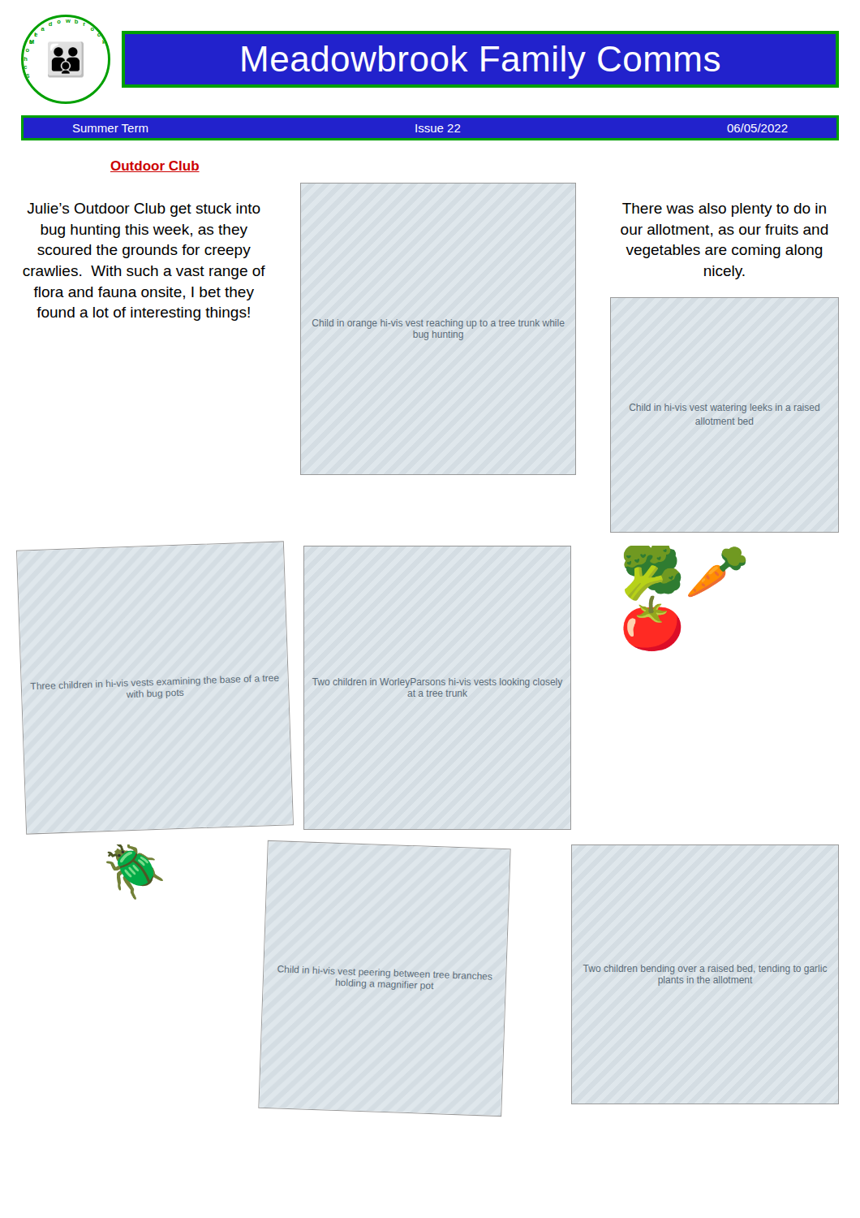M e a d o w b r o o k M o n t e s s o r i S c h o o l
👪
Meadowbrook Family Comms
Summer Term Issue 22 06/05/2022
Outdoor Club
Julie’s Outdoor Club get stuck into bug hunting this week, as they scoured the grounds for creepy crawlies. With such a vast range of flora and fauna onsite, I bet they found a lot of interesting things!
Child in orange hi-vis vest reaching up to a tree trunk while bug hunting
There was also plenty to do in our allotment, as our fruits and vegetables are coming along nicely.
Child in hi-vis vest watering leeks in a raised allotment bed
Three children in hi-vis vests examining the base of a tree with bug pots
Two children in WorleyParsons hi-vis vests looking closely at a tree trunk
🥦🥕🍅
🪲
Child in hi-vis vest peering between tree branches holding a magnifier pot
Two children bending over a raised bed, tending to garlic plants in the allotment